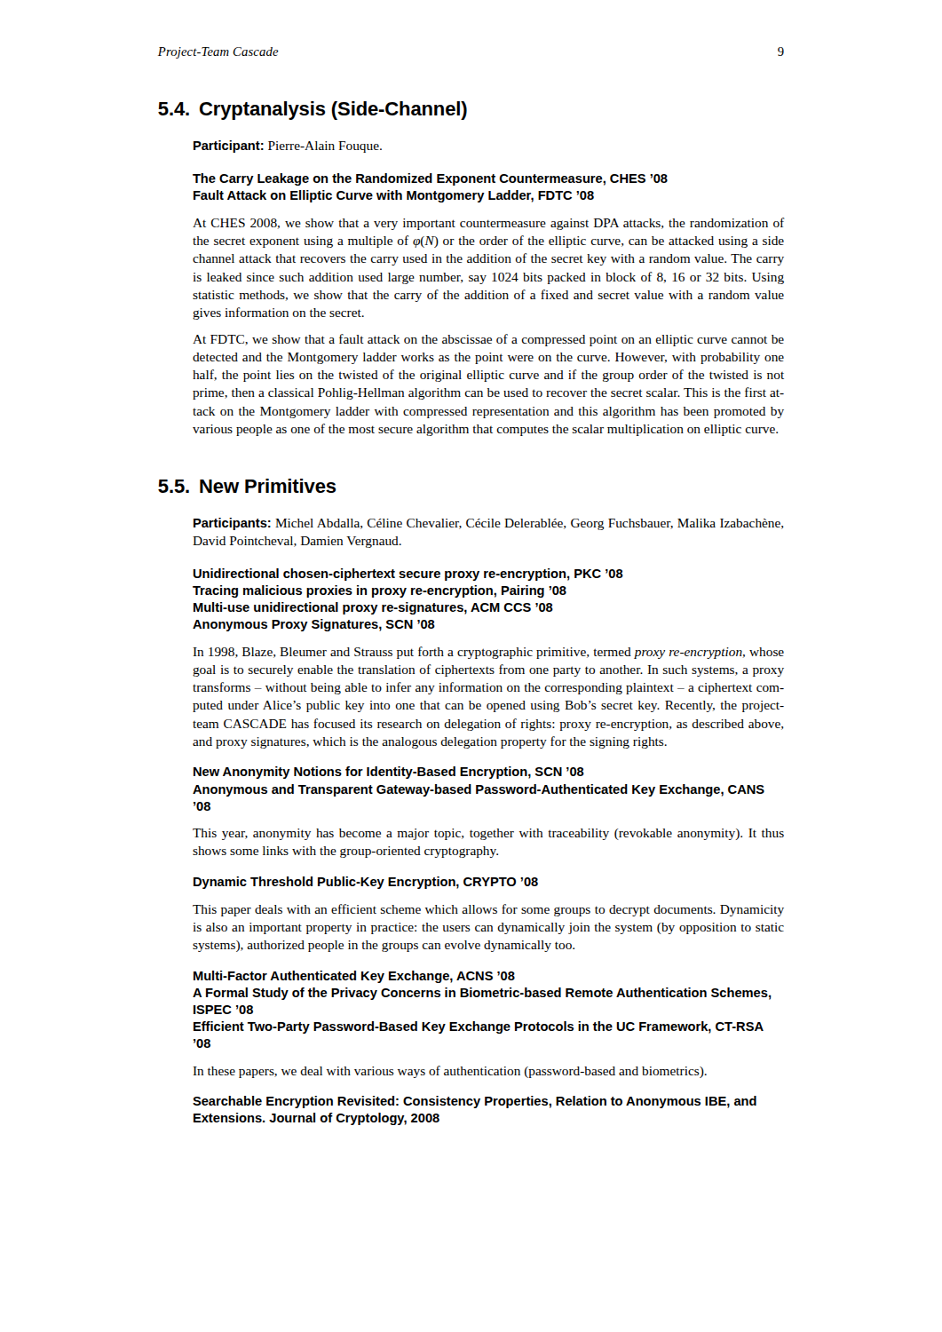Project-Team Cascade 9
5.4. Cryptanalysis (Side-Channel)
Participant: Pierre-Alain Fouque.
The Carry Leakage on the Randomized Exponent Countermeasure, CHES ’08
Fault Attack on Elliptic Curve with Montgomery Ladder, FDTC ’08
At CHES 2008, we show that a very important countermeasure against DPA attacks, the randomization of the secret exponent using a multiple of φ(N) or the order of the elliptic curve, can be attacked using a side channel attack that recovers the carry used in the addition of the secret key with a random value. The carry is leaked since such addition used large number, say 1024 bits packed in block of 8, 16 or 32 bits. Using statistic methods, we show that the carry of the addition of a fixed and secret value with a random value gives information on the secret.
At FDTC, we show that a fault attack on the abscissae of a compressed point on an elliptic curve cannot be detected and the Montgomery ladder works as the point were on the curve. However, with probability one half, the point lies on the twisted of the original elliptic curve and if the group order of the twisted is not prime, then a classical Pohlig-Hellman algorithm can be used to recover the secret scalar. This is the first attack on the Montgomery ladder with compressed representation and this algorithm has been promoted by various people as one of the most secure algorithm that computes the scalar multiplication on elliptic curve.
5.5. New Primitives
Participants: Michel Abdalla, Céline Chevalier, Cécile Delerablée, Georg Fuchsbauer, Malika Izabachène, David Pointcheval, Damien Vergnaud.
Unidirectional chosen-ciphertext secure proxy re-encryption, PKC ’08
Tracing malicious proxies in proxy re-encryption, Pairing ’08
Multi-use unidirectional proxy re-signatures, ACM CCS ’08
Anonymous Proxy Signatures, SCN ’08
In 1998, Blaze, Bleumer and Strauss put forth a cryptographic primitive, termed proxy re-encryption, whose goal is to securely enable the translation of ciphertexts from one party to another. In such systems, a proxy transforms – without being able to infer any information on the corresponding plaintext – a ciphertext computed under Alice’s public key into one that can be opened using Bob’s secret key. Recently, the project-team CASCADE has focused its research on delegation of rights: proxy re-encryption, as described above, and proxy signatures, which is the analogous delegation property for the signing rights.
New Anonymity Notions for Identity-Based Encryption, SCN ’08
Anonymous and Transparent Gateway-based Password-Authenticated Key Exchange, CANS ’08
This year, anonymity has become a major topic, together with traceability (revokable anonymity). It thus shows some links with the group-oriented cryptography.
Dynamic Threshold Public-Key Encryption, CRYPTO ’08
This paper deals with an efficient scheme which allows for some groups to decrypt documents. Dynamicity is also an important property in practice: the users can dynamically join the system (by opposition to static systems), authorized people in the groups can evolve dynamically too.
Multi-Factor Authenticated Key Exchange, ACNS ’08
A Formal Study of the Privacy Concerns in Biometric-based Remote Authentication Schemes, ISPEC ’08
Efficient Two-Party Password-Based Key Exchange Protocols in the UC Framework, CT-RSA ’08
In these papers, we deal with various ways of authentication (password-based and biometrics).
Searchable Encryption Revisited: Consistency Properties, Relation to Anonymous IBE, and Extensions. Journal of Cryptology, 2008